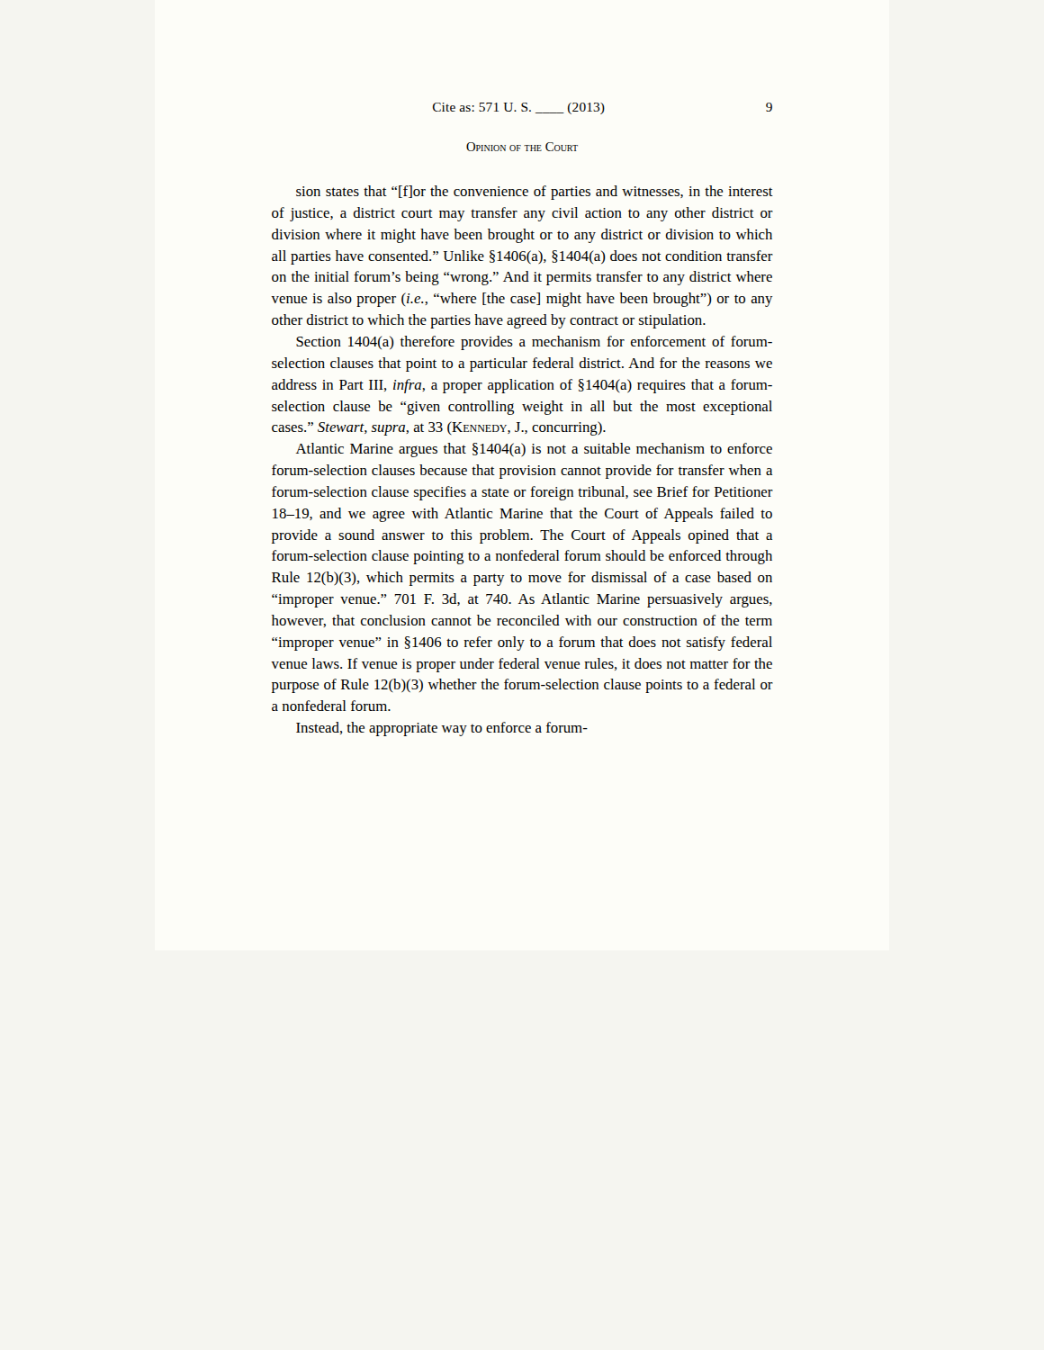Cite as: 571 U. S. ____ (2013) 9
Opinion of the Court
sion states that “[f]or the convenience of parties and witnesses, in the interest of justice, a district court may transfer any civil action to any other district or division where it might have been brought or to any district or division to which all parties have consented.” Unlike §1406(a), §1404(a) does not condition transfer on the initial forum’s being “wrong.” And it permits transfer to any district where venue is also proper (i.e., “where [the case] might have been brought”) or to any other district to which the parties have agreed by contract or stipulation.
Section 1404(a) therefore provides a mechanism for enforcement of forum-selection clauses that point to a particular federal district. And for the reasons we address in Part III, infra, a proper application of §1404(a) requires that a forum-selection clause be “given controlling weight in all but the most exceptional cases.” Stewart, supra, at 33 (Kennedy, J., concurring).
Atlantic Marine argues that §1404(a) is not a suitable mechanism to enforce forum-selection clauses because that provision cannot provide for transfer when a forum-selection clause specifies a state or foreign tribunal, see Brief for Petitioner 18–19, and we agree with Atlantic Marine that the Court of Appeals failed to provide a sound answer to this problem. The Court of Appeals opined that a forum-selection clause pointing to a nonfederal forum should be enforced through Rule 12(b)(3), which permits a party to move for dismissal of a case based on “improper venue.” 701 F. 3d, at 740. As Atlantic Marine persuasively argues, however, that conclusion cannot be reconciled with our construction of the term “improper venue” in §1406 to refer only to a forum that does not satisfy federal venue laws. If venue is proper under federal venue rules, it does not matter for the purpose of Rule 12(b)(3) whether the forum-selection clause points to a federal or a nonfederal forum.
Instead, the appropriate way to enforce a forum-